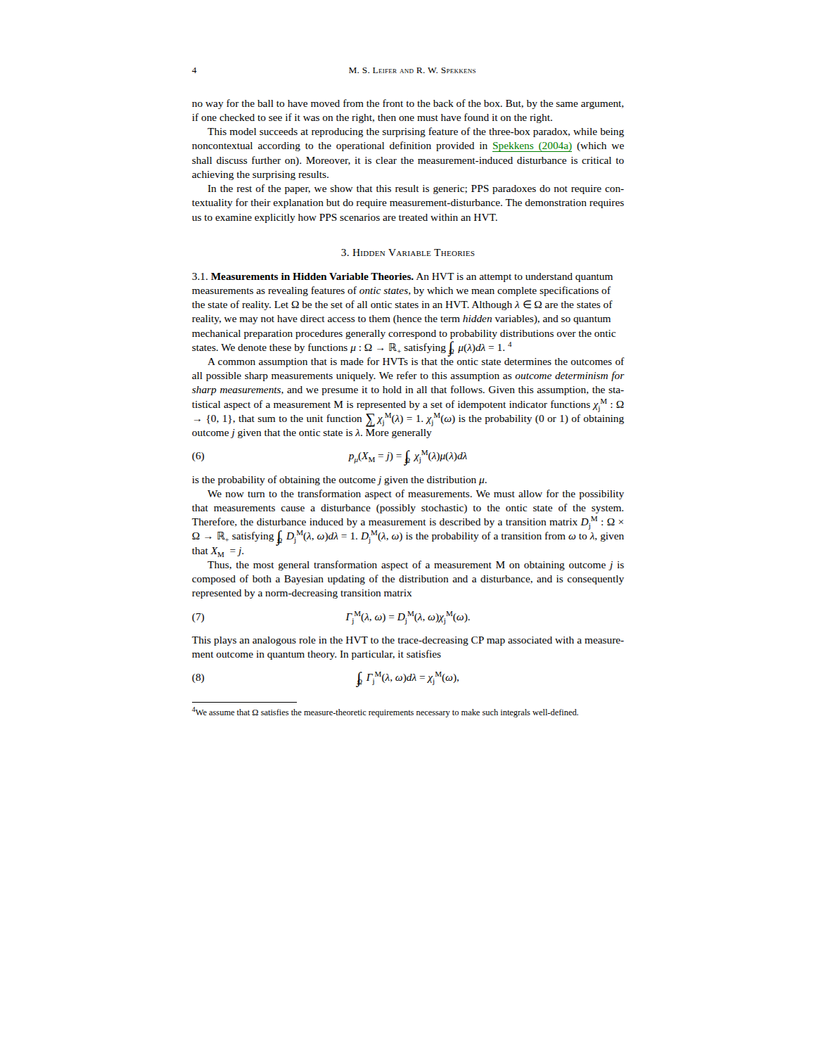4 M. S. Leifer and R. W. Spekkens
no way for the ball to have moved from the front to the back of the box. But, by the same argument, if one checked to see if it was on the right, then one must have found it on the right.
This model succeeds at reproducing the surprising feature of the three-box paradox, while being noncontextual according to the operational definition provided in Spekkens (2004a) (which we shall discuss further on). Moreover, it is clear the measurement-induced disturbance is critical to achieving the surprising results.
In the rest of the paper, we show that this result is generic; PPS paradoxes do not require contextuality for their explanation but do require measurement-disturbance. The demonstration requires us to examine explicitly how PPS scenarios are treated within an HVT.
3. Hidden Variable Theories
3.1. Measurements in Hidden Variable Theories.
An HVT is an attempt to understand quantum measurements as revealing features of ontic states, by which we mean complete specifications of the state of reality. Let Ω be the set of all ontic states in an HVT. Although λ ∈ Ω are the states of reality, we may not have direct access to them (hence the term hidden variables), and so quantum mechanical preparation procedures generally correspond to probability distributions over the ontic states. We denote these by functions μ : Ω → ℝ+ satisfying ∫Ωμ(λ)dλ = 1. 4
A common assumption that is made for HVTs is that the ontic state determines the outcomes of all possible sharp measurements uniquely. We refer to this assumption as outcome determinism for sharp measurements, and we presume it to hold in all that follows. Given this assumption, the statistical aspect of a measurement M is represented by a set of idempotent indicator functions χjM : Ω → {0, 1}, that sum to the unit function ∑jχjM(λ) = 1. χjM(ω) is the probability (0 or 1) of obtaining outcome j given that the ontic state is λ. More generally
(6)
pμ(XM = j) = ∫ΩχjM(λ)μ(λ)dλ
is the probability of obtaining the outcome j given the distribution μ.
We now turn to the transformation aspect of measurements. We must allow for the possibility that measurements cause a disturbance (possibly stochastic) to the ontic state of the system. Therefore, the disturbance induced by a measurement is described by a transition matrix DjM : Ω × Ω → ℝ+ satisfying ∫ΩDjM(λ, ω)dλ = 1. DjM(λ, ω) is the probability of a transition from ω to λ, given that XM = j.
Thus, the most general transformation aspect of a measurement M on obtaining outcome j is composed of both a Bayesian updating of the distribution and a disturbance, and is consequently represented by a norm-decreasing transition matrix
(7)
ΓjM(λ, ω) = DjM(λ, ω)χjM(ω).
This plays an analogous role in the HVT to the trace-decreasing CP map associated with a measurement outcome in quantum theory. In particular, it satisfies
(8)
∫ΩΓjM(λ, ω)dλ = χjM(ω),
4We assume that Ω satisfies the measure-theoretic requirements necessary to make such integrals well-defined.